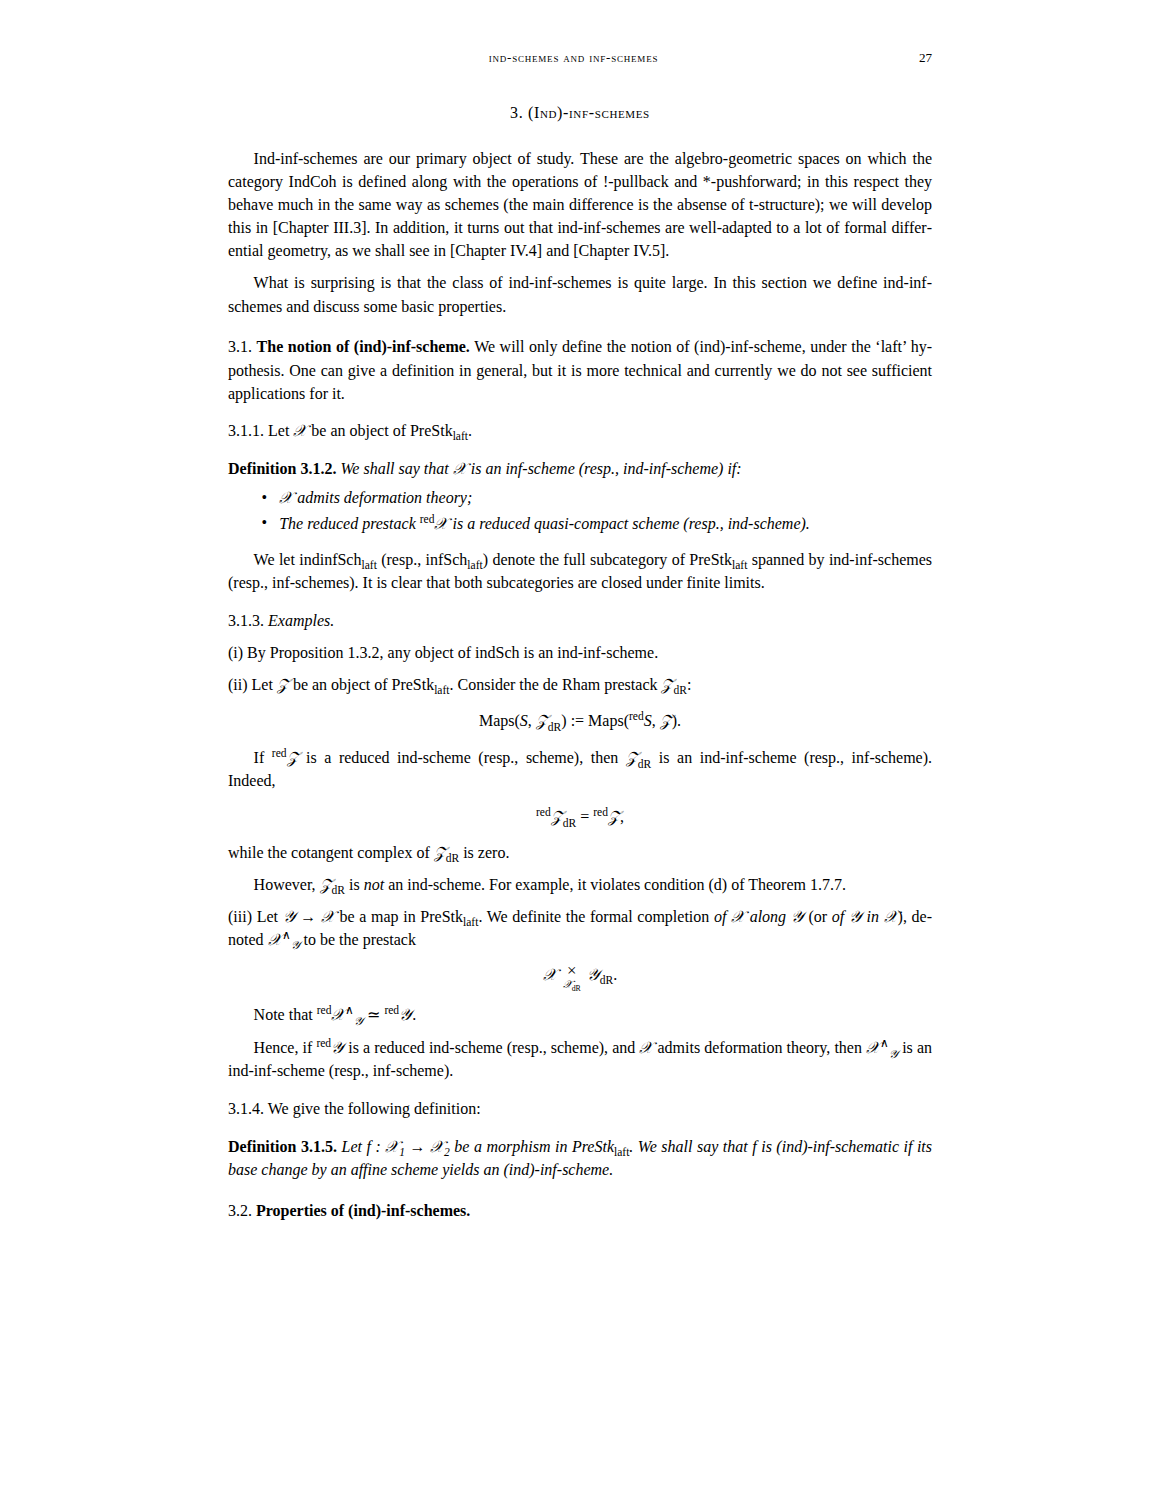ind-schemes and inf-schemes 27
3. (Ind)-inf-schemes
Ind-inf-schemes are our primary object of study. These are the algebro-geometric spaces on which the category IndCoh is defined along with the operations of !-pullback and *-pushforward; in this respect they behave much in the same way as schemes (the main difference is the absense of t-structure); we will develop this in [Chapter III.3]. In addition, it turns out that ind-inf-schemes are well-adapted to a lot of formal differential geometry, as we shall see in [Chapter IV.4] and [Chapter IV.5].
What is surprising is that the class of ind-inf-schemes is quite large. In this section we define ind-inf-schemes and discuss some basic properties.
3.1. The notion of (ind)-inf-scheme. We will only define the notion of (ind)-inf-scheme, under the ‘laft’ hypothesis. One can give a definition in general, but it is more technical and currently we do not see sufficient applications for it.
3.1.1. Let 𝒳 be an object of PreStklaft.
Definition 3.1.2. We shall say that 𝒳 is an inf-scheme (resp., ind-inf-scheme) if:
𝒳 admits deformation theory;
The reduced prestack red 𝒳 is a reduced quasi-compact scheme (resp., ind-scheme).
We let indinfSchlaft (resp., infSchlaft) denote the full subcategory of PreStklaft spanned by ind-inf-schemes (resp., inf-schemes). It is clear that both subcategories are closed under finite limits.
3.1.3. Examples.
(i) By Proposition 1.3.2, any object of indSch is an ind-inf-scheme.
(ii) Let 𝒵 be an object of PreStklaft. Consider the de Rham prestack 𝒵dR:
Maps(S, 𝒵dR) := Maps(red S, 𝒵).
If red 𝒵 is a reduced ind-scheme (resp., scheme), then 𝒵dR is an ind-inf-scheme (resp., inf-scheme). Indeed,
red 𝒵dR = red 𝒵,
while the cotangent complex of 𝒵dR is zero.
However, 𝒵dR is not an ind-scheme. For example, it violates condition (d) of Theorem 1.7.7.
(iii) Let 𝒴 → 𝒳 be a map in PreStklaft. We definite the formal completion of 𝒳 along 𝒴 (or of 𝒴 in 𝒳), denoted 𝒳∧𝒴 to be the prestack
𝒳 ×𝒳dR 𝒴dR.
Note that red 𝒳∧𝒴 ≃ red 𝒴.
Hence, if red 𝒴 is a reduced ind-scheme (resp., scheme), and 𝒳 admits deformation theory, then 𝒳∧𝒴 is an ind-inf-scheme (resp., inf-scheme).
3.1.4. We give the following definition:
Definition 3.1.5. Let f : 𝒳1 → 𝒳2 be a morphism in PreStklaft. We shall say that f is (ind)-inf-schematic if its base change by an affine scheme yields an (ind)-inf-scheme.
3.2. Properties of (ind)-inf-schemes.